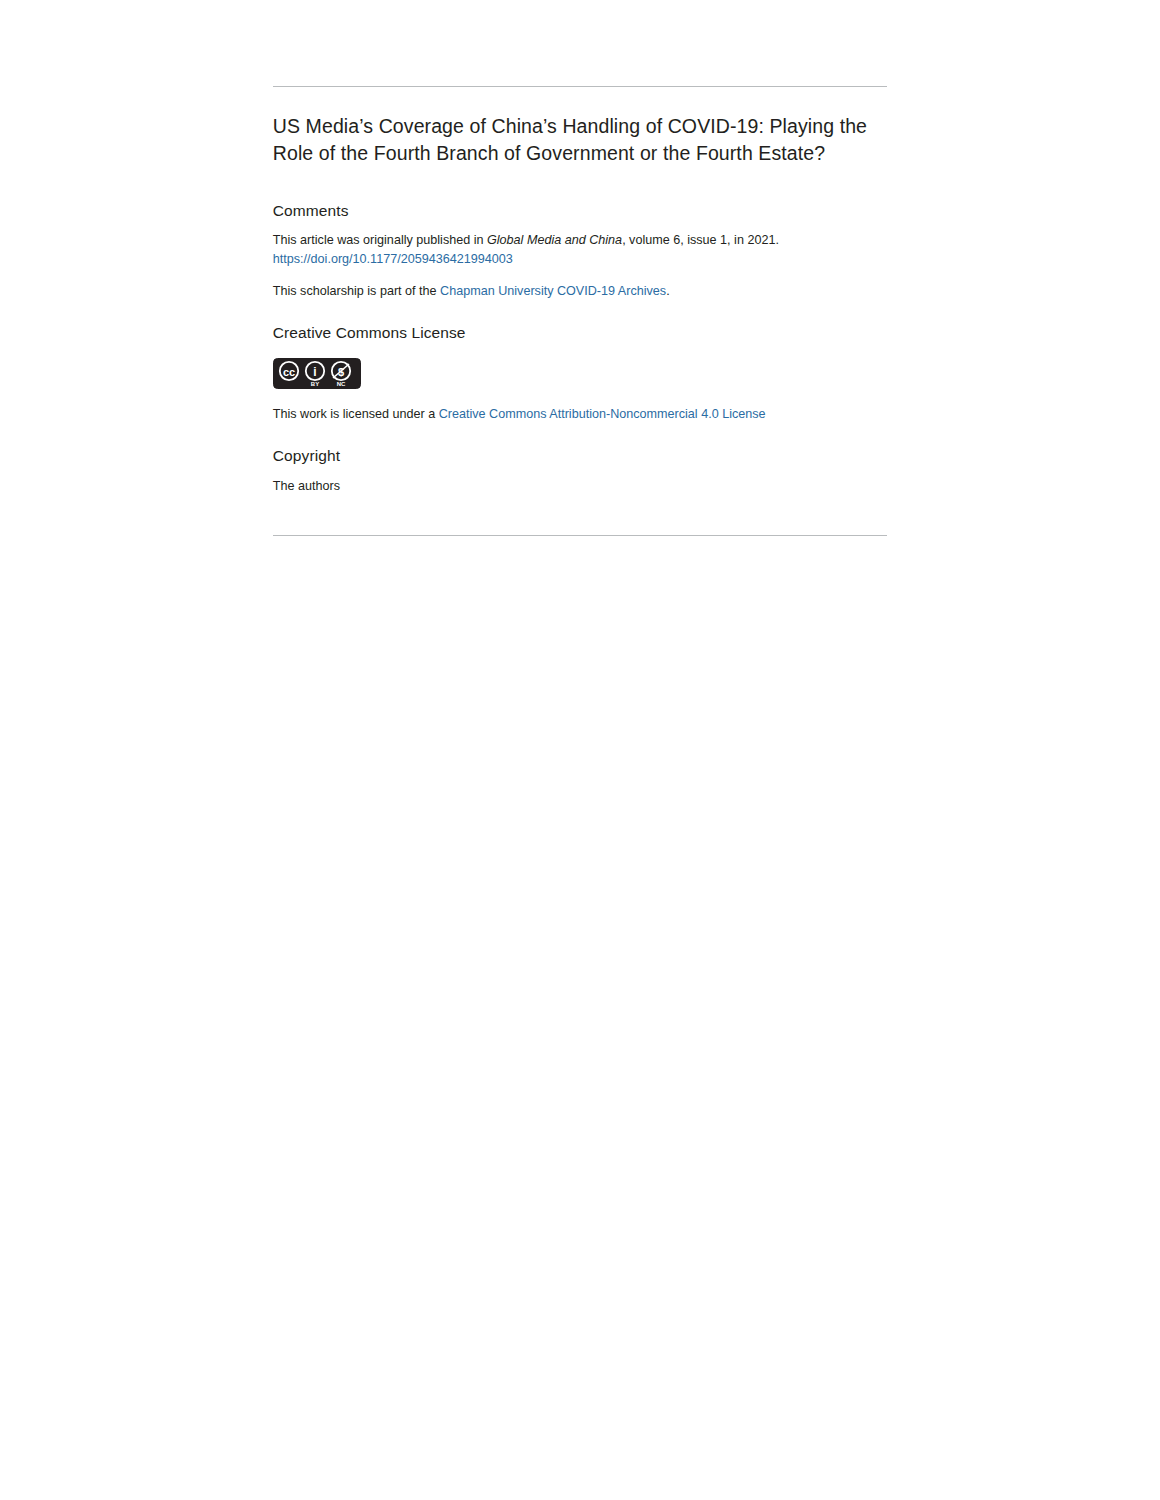US Media’s Coverage of China’s Handling of COVID-19: Playing the Role of the Fourth Branch of Government or the Fourth Estate?
Comments
This article was originally published in Global Media and China, volume 6, issue 1, in 2021. https://doi.org/10.1177/2059436421994003
This scholarship is part of the Chapman University COVID-19 Archives.
Creative Commons License
cc i $ BY NC
This work is licensed under a Creative Commons Attribution-Noncommercial 4.0 License
Copyright
The authors